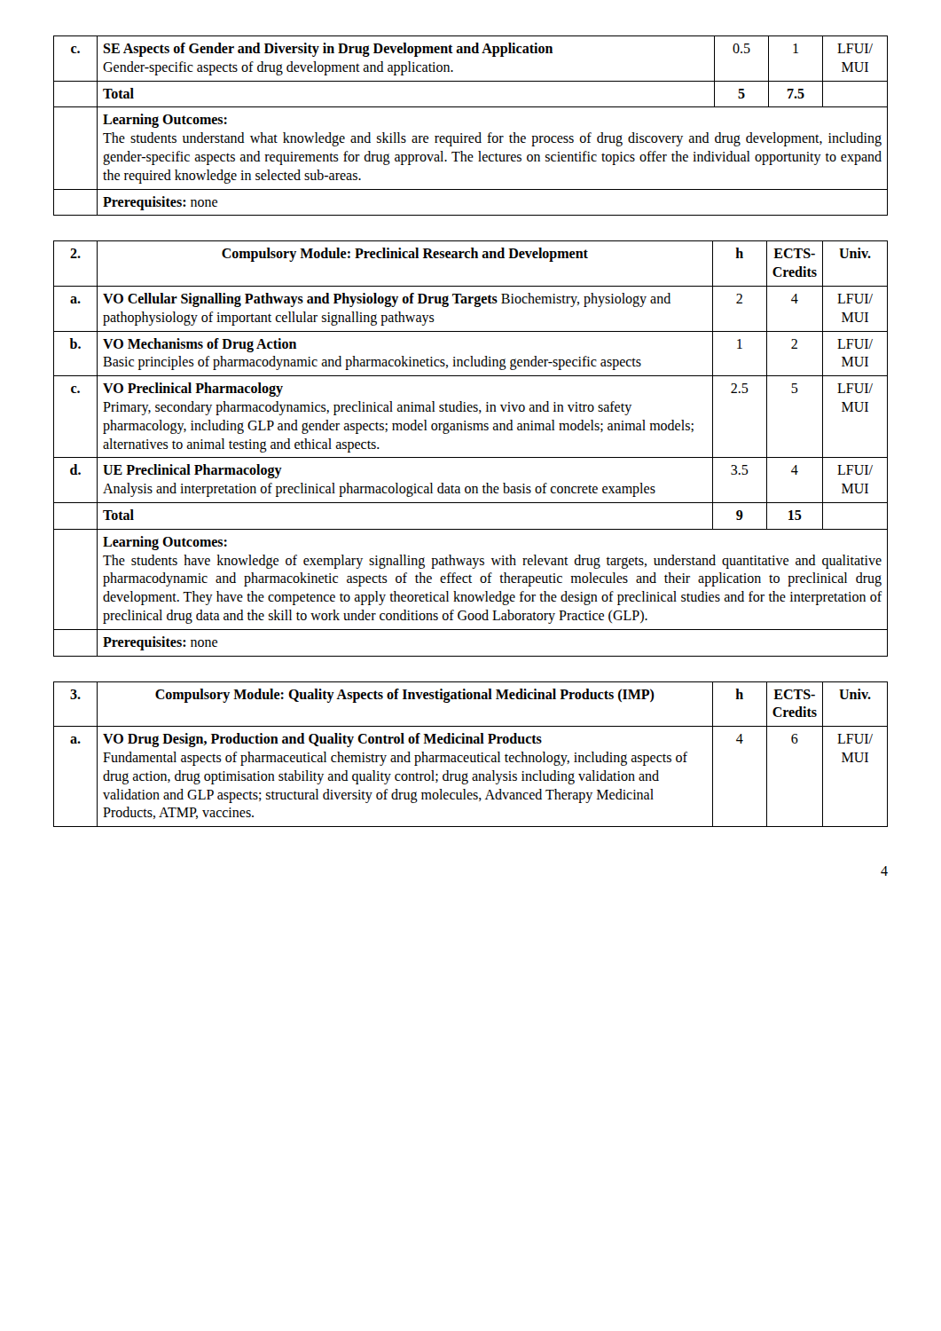| c. | SE Aspects of Gender and Diversity in Drug Development and Application Gender-specific aspects of drug development and application. | 0.5 | 1 | LFUI/ MUI |
| | Total | 5 | 7.5 | |
| | Learning Outcomes: The students understand what knowledge and skills are required for the process of drug discovery and drug development, including gender-specific aspects and requirements for drug approval. The lectures on scientific topics offer the individual opportunity to expand the required knowledge in selected sub-areas. |
| | Prerequisites: none |
| 2. | Compulsory Module: Preclinical Research and Development | h | ECTS-Credits | Univ. |
| a. | VO Cellular Signalling Pathways and Physiology of Drug Targets Biochemistry, physiology and pathophysiology of important cellular signalling pathways | 2 | 4 | LFUI/ MUI |
| b. | VO Mechanisms of Drug Action Basic principles of pharmacodynamic and pharmacokinetics, including gender-specific aspects | 1 | 2 | LFUI/ MUI |
| c. | VO Preclinical Pharmacology Primary, secondary pharmacodynamics, preclinical animal studies, in vivo and in vitro safety pharmacology, including GLP and gender aspects; model organisms and animal models; animal models; alternatives to animal testing and ethical aspects. | 2.5 | 5 | LFUI/ MUI |
| d. | UE Preclinical Pharmacology Analysis and interpretation of preclinical pharmacological data on the basis of concrete examples | 3.5 | 4 | LFUI/ MUI |
| | Total | 9 | 15 | |
| | Learning Outcomes: The students have knowledge of exemplary signalling pathways with relevant drug targets, understand quantitative and qualitative pharmacodynamic and pharmacokinetic aspects of the effect of therapeutic molecules and their application to preclinical drug development. They have the competence to apply theoretical knowledge for the design of preclinical studies and for the interpretation of preclinical drug data and the skill to work under conditions of Good Laboratory Practice (GLP). |
| | Prerequisites: none |
| 3. | Compulsory Module: Quality Aspects of Investigational Medicinal Products (IMP) | h | ECTS-Credits | Univ. |
| a. | VO Drug Design, Production and Quality Control of Medicinal Products Fundamental aspects of pharmaceutical chemistry and pharmaceutical technology, including aspects of drug action, drug optimisation stability and quality control; drug analysis including validation and validation and GLP aspects; structural diversity of drug molecules, Advanced Therapy Medicinal Products, ATMP, vaccines. | 4 | 6 | LFUI/ MUI |
4